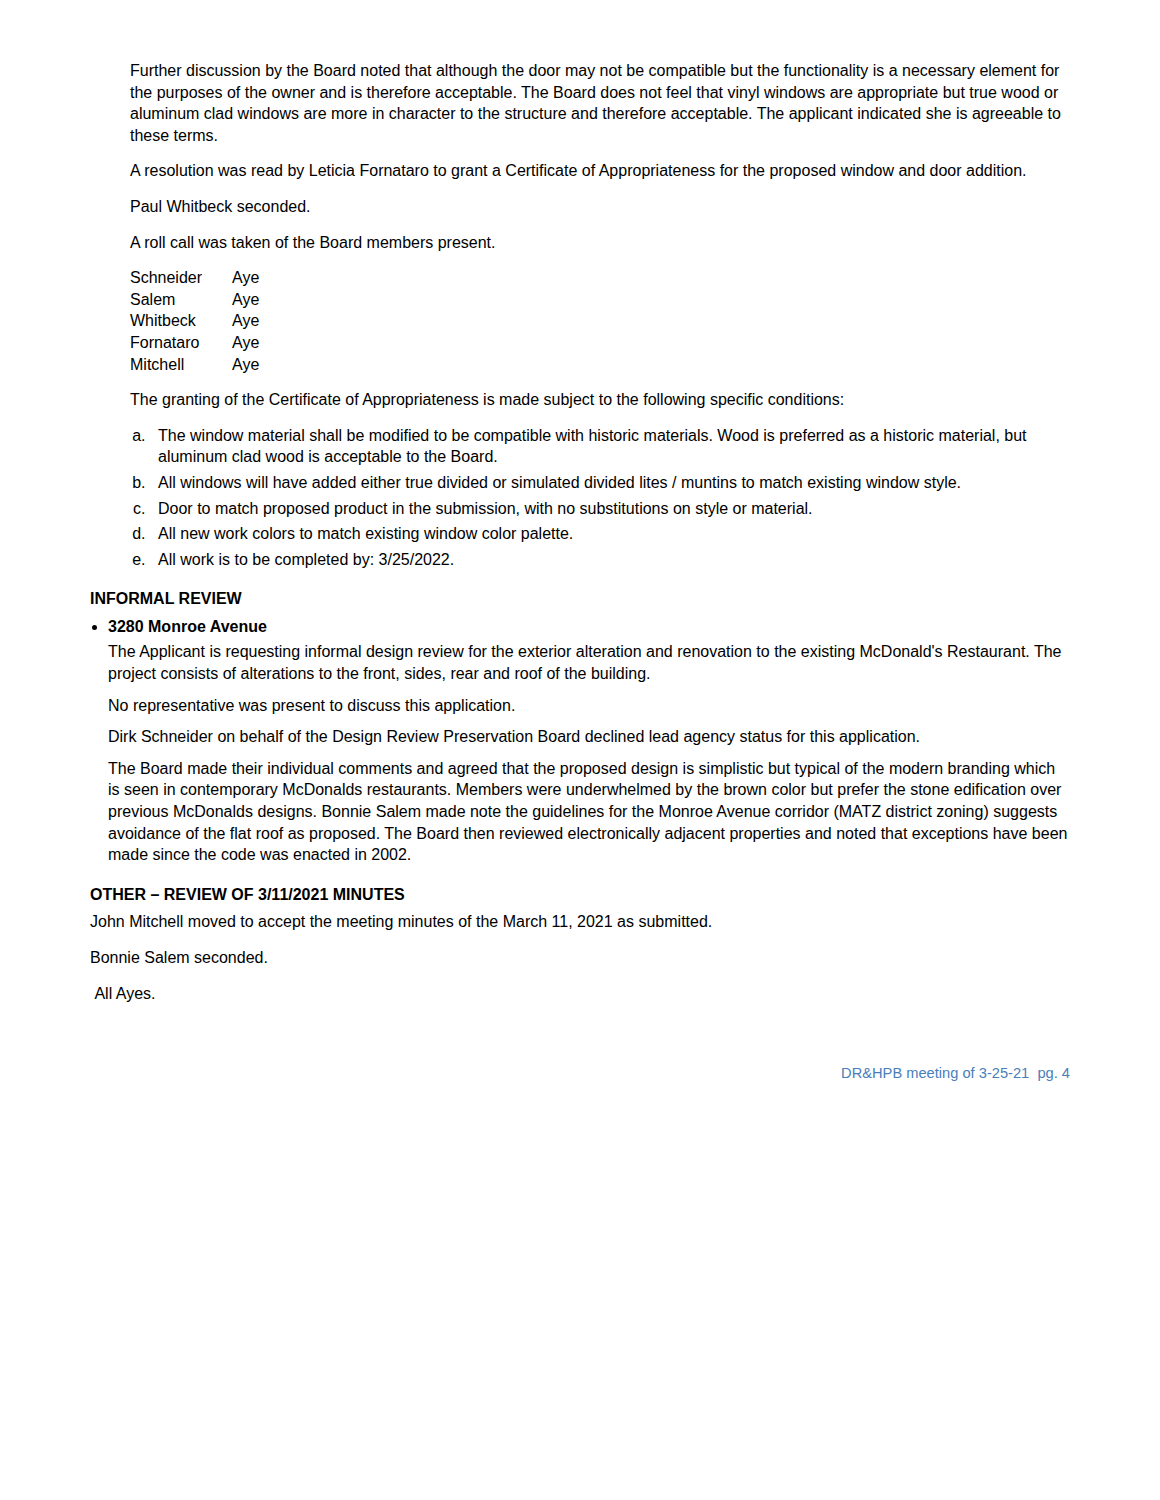Further discussion by the Board noted that although the door may not be compatible but the functionality is a necessary element for the purposes of the owner and is therefore acceptable. The Board does not feel that vinyl windows are appropriate but true wood or aluminum clad windows are more in character to the structure and therefore acceptable. The applicant indicated she is agreeable to these terms.
A resolution was read by Leticia Fornataro to grant a Certificate of Appropriateness for the proposed window and door addition.
Paul Whitbeck seconded.
A roll call was taken of the Board members present.
| Schneider | Aye |
| Salem | Aye |
| Whitbeck | Aye |
| Fornataro | Aye |
| Mitchell | Aye |
The granting of the Certificate of Appropriateness is made subject to the following specific conditions:
The window material shall be modified to be compatible with historic materials. Wood is preferred as a historic material, but aluminum clad wood is acceptable to the Board.
All windows will have added either true divided or simulated divided lites / muntins to match existing window style.
Door to match proposed product in the submission, with no substitutions on style or material.
All new work colors to match existing window color palette.
All work is to be completed by: 3/25/2022.
INFORMAL REVIEW
3280 Monroe Avenue
The Applicant is requesting informal design review for the exterior alteration and renovation to the existing McDonald's Restaurant. The project consists of alterations to the front, sides, rear and roof of the building.
No representative was present to discuss this application.
Dirk Schneider on behalf of the Design Review Preservation Board declined lead agency status for this application.
The Board made their individual comments and agreed that the proposed design is simplistic but typical of the modern branding which is seen in contemporary McDonalds restaurants. Members were underwhelmed by the brown color but prefer the stone edification over previous McDonalds designs. Bonnie Salem made note the guidelines for the Monroe Avenue corridor (MATZ district zoning) suggests avoidance of the flat roof as proposed. The Board then reviewed electronically adjacent properties and noted that exceptions have been made since the code was enacted in 2002.
OTHER – REVIEW OF 3/11/2021 MINUTES
John Mitchell moved to accept the meeting minutes of the March 11, 2021 as submitted.
Bonnie Salem seconded.
All Ayes.
DR&HPB meeting of 3-25-21 pg. 4